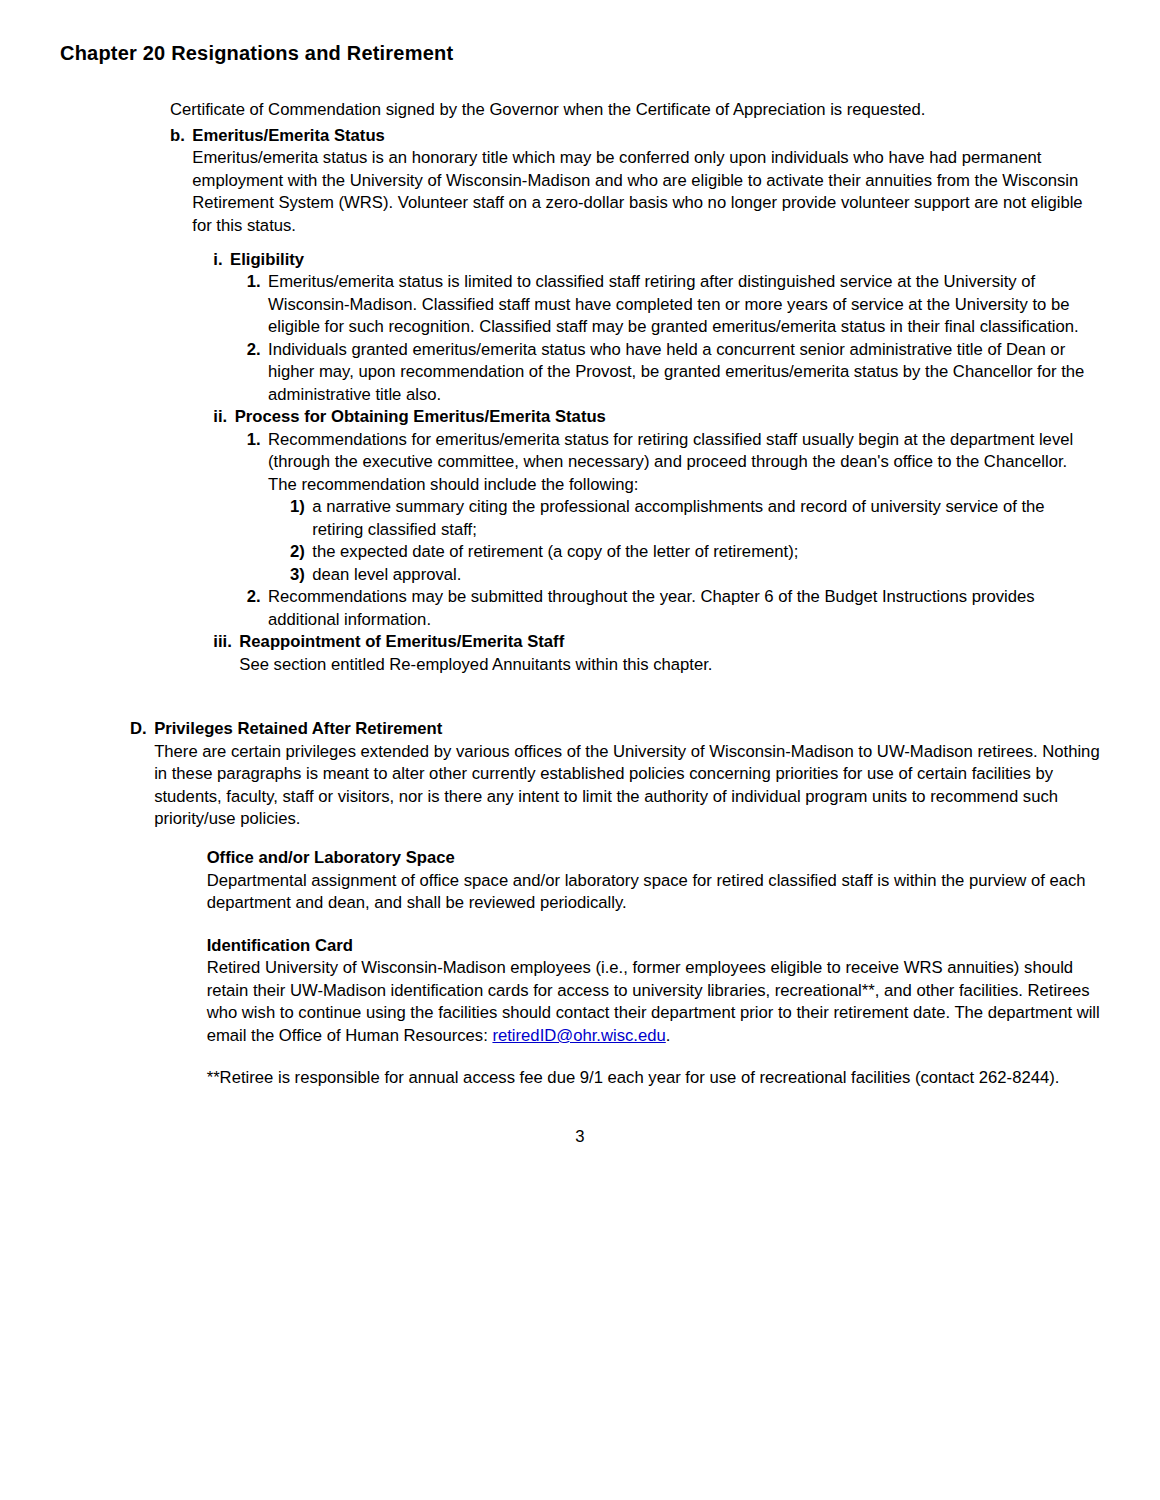Chapter 20 Resignations and Retirement
Certificate of Commendation signed by the Governor when the Certificate of Appreciation is requested.
b.
Emeritus/Emerita Status
Emeritus/emerita status is an honorary title which may be conferred only upon individuals who have had permanent employment with the University of Wisconsin-Madison and who are eligible to activate their annuities from the Wisconsin Retirement System (WRS). Volunteer staff on a zero-dollar basis who no longer provide volunteer support are not eligible for this status.
i.
Eligibility
1.
Emeritus/emerita status is limited to classified staff retiring after distinguished service at the University of Wisconsin-Madison. Classified staff must have completed ten or more years of service at the University to be eligible for such recognition. Classified staff may be granted emeritus/emerita status in their final classification.
2.
Individuals granted emeritus/emerita status who have held a concurrent senior administrative title of Dean or higher may, upon recommendation of the Provost, be granted emeritus/emerita status by the Chancellor for the administrative title also.
ii.
Process for Obtaining Emeritus/Emerita Status
1.
Recommendations for emeritus/emerita status for retiring classified staff usually begin at the department level (through the executive committee, when necessary) and proceed through the dean's office to the Chancellor. The recommendation should include the following:
1)
a narrative summary citing the professional accomplishments and record of university service of the retiring classified staff;
2)
the expected date of retirement (a copy of the letter of retirement);
3)
dean level approval.
2.
Recommendations may be submitted throughout the year. Chapter 6 of the Budget Instructions provides additional information.
iii.
Reappointment of Emeritus/Emerita Staff
See section entitled Re-employed Annuitants within this chapter.
D.
Privileges Retained After Retirement
There are certain privileges extended by various offices of the University of Wisconsin-Madison to UW-Madison retirees. Nothing in these paragraphs is meant to alter other currently established policies concerning priorities for use of certain facilities by students, faculty, staff or visitors, nor is there any intent to limit the authority of individual program units to recommend such priority/use policies.
Office and/or Laboratory Space
Departmental assignment of office space and/or laboratory space for retired classified staff is within the purview of each department and dean, and shall be reviewed periodically.
Identification Card
Retired University of Wisconsin-Madison employees (i.e., former employees eligible to receive WRS annuities) should retain their UW-Madison identification cards for access to university libraries, recreational**, and other facilities. Retirees who wish to continue using the facilities should contact their department prior to their retirement date. The department will email the Office of Human Resources: retiredID@ohr.wisc.edu.
**Retiree is responsible for annual access fee due 9/1 each year for use of recreational facilities (contact 262-8244).
3